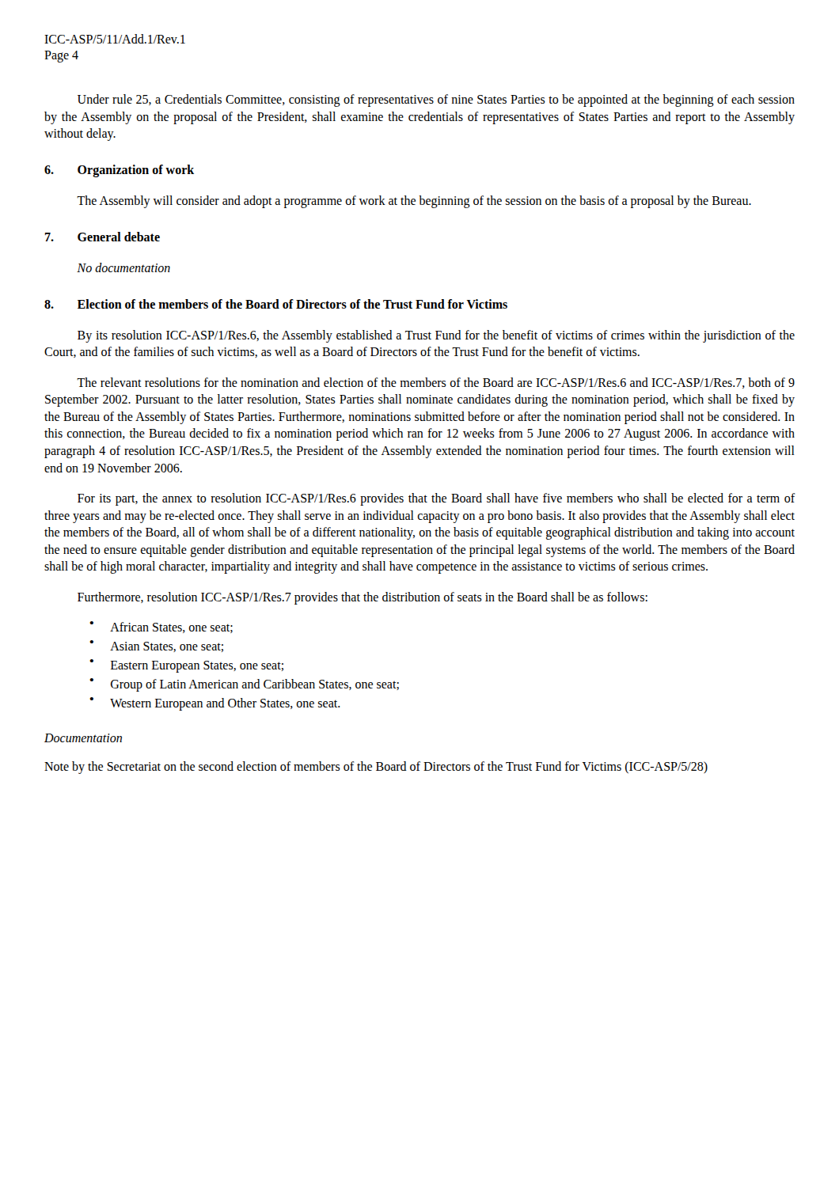ICC-ASP/5/11/Add.1/Rev.1
Page 4
Under rule 25, a Credentials Committee, consisting of representatives of nine States Parties to be appointed at the beginning of each session by the Assembly on the proposal of the President, shall examine the credentials of representatives of States Parties and report to the Assembly without delay.
6. Organization of work
The Assembly will consider and adopt a programme of work at the beginning of the session on the basis of a proposal by the Bureau.
7. General debate
No documentation
8. Election of the members of the Board of Directors of the Trust Fund for Victims
By its resolution ICC-ASP/1/Res.6, the Assembly established a Trust Fund for the benefit of victims of crimes within the jurisdiction of the Court, and of the families of such victims, as well as a Board of Directors of the Trust Fund for the benefit of victims.
The relevant resolutions for the nomination and election of the members of the Board are ICC-ASP/1/Res.6 and ICC-ASP/1/Res.7, both of 9 September 2002. Pursuant to the latter resolution, States Parties shall nominate candidates during the nomination period, which shall be fixed by the Bureau of the Assembly of States Parties. Furthermore, nominations submitted before or after the nomination period shall not be considered. In this connection, the Bureau decided to fix a nomination period which ran for 12 weeks from 5 June 2006 to 27 August 2006. In accordance with paragraph 4 of resolution ICC-ASP/1/Res.5, the President of the Assembly extended the nomination period four times. The fourth extension will end on 19 November 2006.
For its part, the annex to resolution ICC-ASP/1/Res.6 provides that the Board shall have five members who shall be elected for a term of three years and may be re-elected once. They shall serve in an individual capacity on a pro bono basis. It also provides that the Assembly shall elect the members of the Board, all of whom shall be of a different nationality, on the basis of equitable geographical distribution and taking into account the need to ensure equitable gender distribution and equitable representation of the principal legal systems of the world. The members of the Board shall be of high moral character, impartiality and integrity and shall have competence in the assistance to victims of serious crimes.
Furthermore, resolution ICC-ASP/1/Res.7 provides that the distribution of seats in the Board shall be as follows:
African States, one seat;
Asian States, one seat;
Eastern European States, one seat;
Group of Latin American and Caribbean States, one seat;
Western European and Other States, one seat.
Documentation
Note by the Secretariat on the second election of members of the Board of Directors of the Trust Fund for Victims (ICC-ASP/5/28)